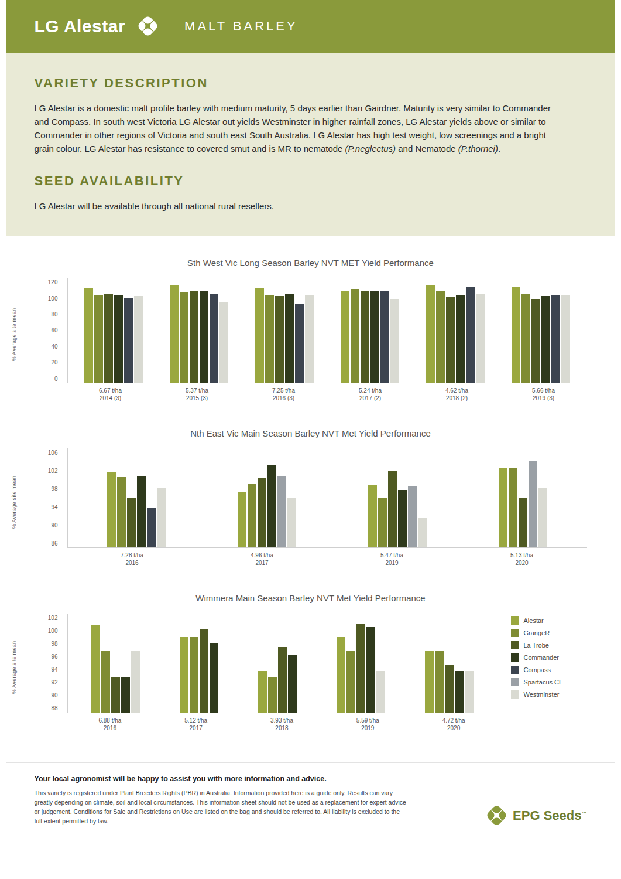LG Alestar
Malt Barley
Variety Description
LG Alestar is a domestic malt profile barley with medium maturity, 5 days earlier than Gairdner. Maturity is very similar to Commander and Compass. In south west Victoria LG Alestar out yields Westminster in higher rainfall zones, LG Alestar yields above or similar to Commander in other regions of Victoria and south east South Australia. LG Alestar has high test weight, low screenings and a bright grain colour. LG Alestar has resistance to covered smut and is MR to nematode (P.neglectus) and Nematode (P.thornei).
Seed Availability
LG Alestar will be available through all national rural resellers.
Sth West Vic Long Season Barley NVT MET Yield Performance
% Average site mean
120
100
80
60
40
20
0
6.67 t/ha
2014 (3) 5.37 t/ha
2015 (3) 7.25 t/ha
2016 (3) 5.24 t/ha
2017 (2) 4.62 t/ha
2018 (2) 5.66 t/ha
2019 (3)
Nth East Vic Main Season Barley NVT Met Yield Performance
% Average site mean
106
102
98
94
90
86
7.28 t/ha
2016 4.96 t/ha
2017 5.47 t/ha
2019 5.13 t/ha
2020
Wimmera Main Season Barley NVT Met Yield Performance
% Average site mean
102
100
98
96
94
92
90
88
6.88 t/ha
2016 5.12 t/ha
2017 3.93 t/ha
2018 5.59 t/ha
2019 4.72 t/ha
2020
Alestar
GrangeR
La Trobe
Commander
Compass
Spartacus CL
Westminster
Your local agronomist will be happy to assist you with more information and advice. This variety is registered under Plant Breeders Rights (PBR) in Australia. Information provided here is a guide only. Results can vary greatly depending on climate, soil and local circumstances. This information sheet should not be used as a replacement for expert advice or judgement. Conditions for Sale and Restrictions on Use are listed on the bag and should be referred to. All liability is excluded to the full extent permitted by law.
EPG Seeds™